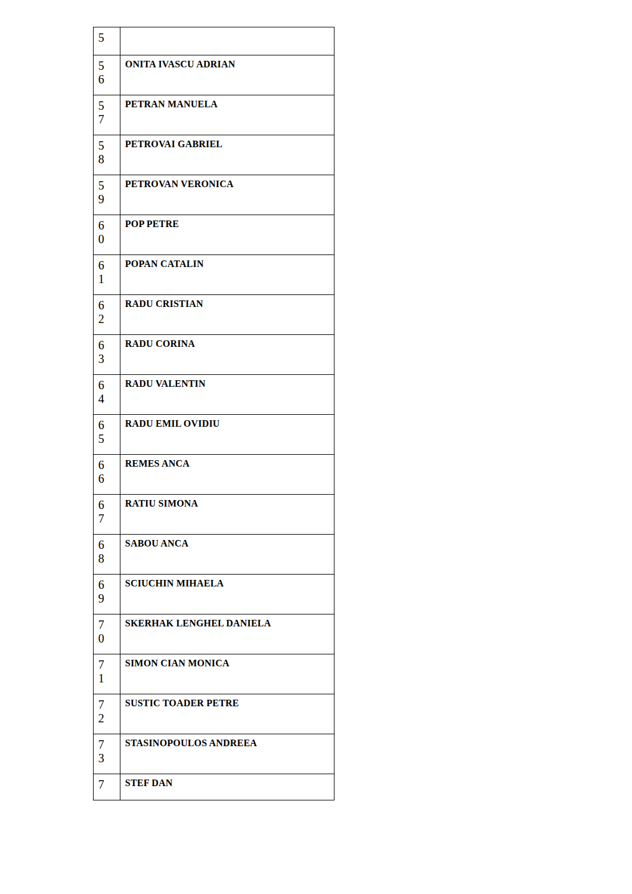| 5 | |
| 5 6 | ONITA IVASCU ADRIAN |
| 5 7 | PETRAN MANUELA |
| 5 8 | PETROVAI GABRIEL |
| 5 9 | PETROVAN VERONICA |
| 6 0 | POP PETRE |
| 6 1 | POPAN CATALIN |
| 6 2 | RADU CRISTIAN |
| 6 3 | RADU CORINA |
| 6 4 | RADU VALENTIN |
| 6 5 | RADU EMIL OVIDIU |
| 6 6 | REMES ANCA |
| 6 7 | RATIU SIMONA |
| 6 8 | SABOU ANCA |
| 6 9 | SCIUCHIN MIHAELA |
| 7 0 | SKERHAK LENGHEL DANIELA |
| 7 1 | SIMON CIAN MONICA |
| 7 2 | SUSTIC TOADER PETRE |
| 7 3 | STASINOPOULOS ANDREEA |
| 7 | STEF DAN |